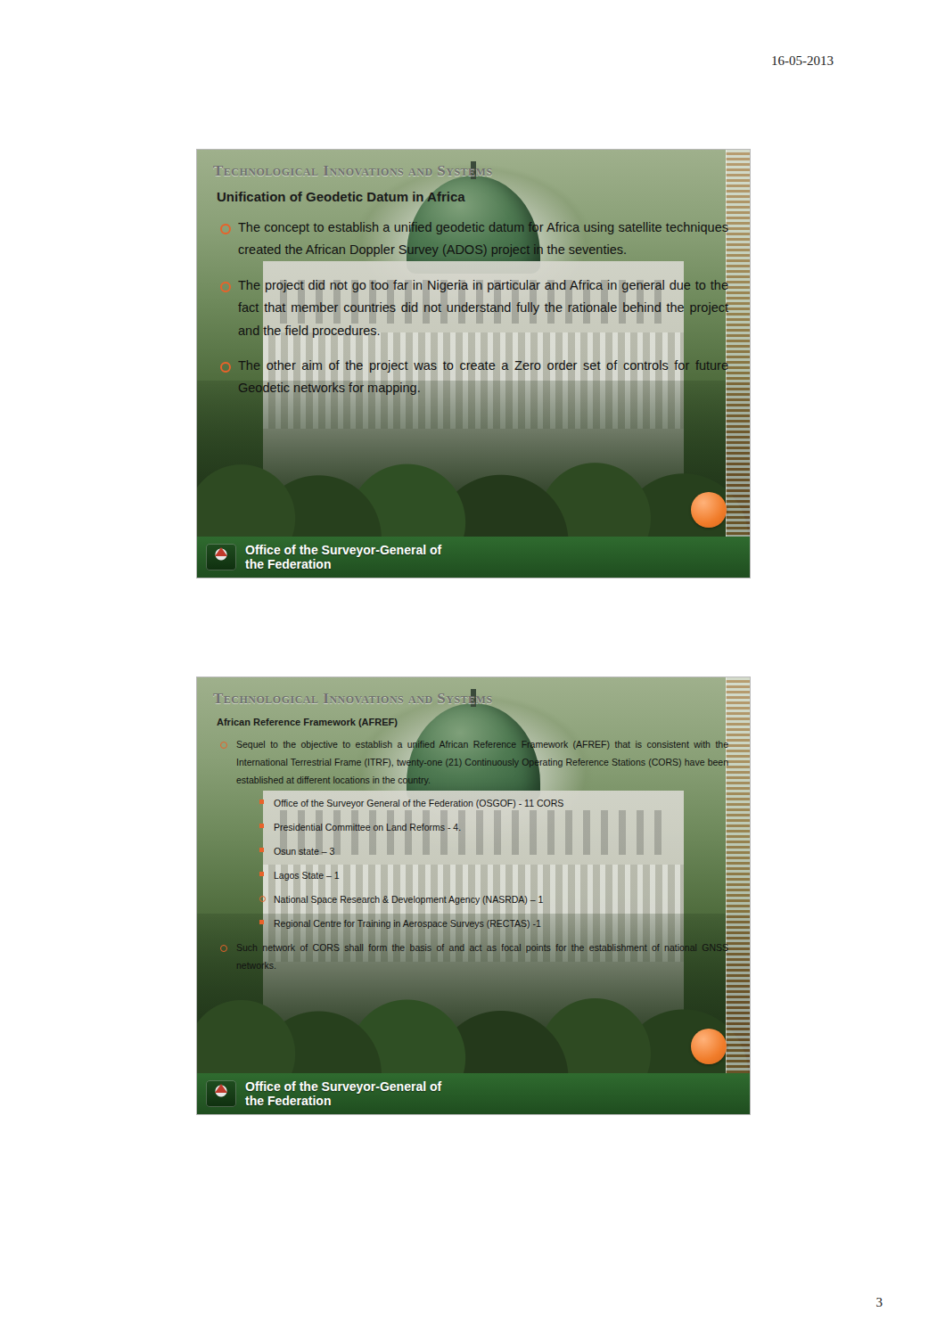16-05-2013
Technological Innovations and Systems
Unification of Geodetic Datum in Africa
The concept to establish a unified geodetic datum for Africa using satellite techniques created the African Doppler Survey (ADOS) project in the seventies.
The project did not go too far in Nigeria in particular and Africa in general due to the fact that member countries did not understand fully the rationale behind the project and the field procedures.
The other aim of the project was to create a Zero order set of controls for future Geodetic networks for mapping.
Office of the Surveyor-General ofthe Federation
Technological Innovations and Systems
African Reference Framework (AFREF)
Sequel to the objective to establish a unified African Reference Framework (AFREF) that is consistent with the International Terrestrial Frame (ITRF), twenty-one (21) Continuously Operating Reference Stations (CORS) have been established at different locations in the country.
Office of the Surveyor General of the Federation (OSGOF) - 11 CORS
Presidential Committee on Land Reforms - 4.
Osun state – 3
Lagos State – 1
National Space Research & Development Agency (NASRDA) – 1
Regional Centre for Training in Aerospace Surveys (RECTAS) -1
Such network of CORS shall form the basis of and act as focal points for the establishment of national GNSS networks.
Office of the Surveyor-General ofthe Federation
3